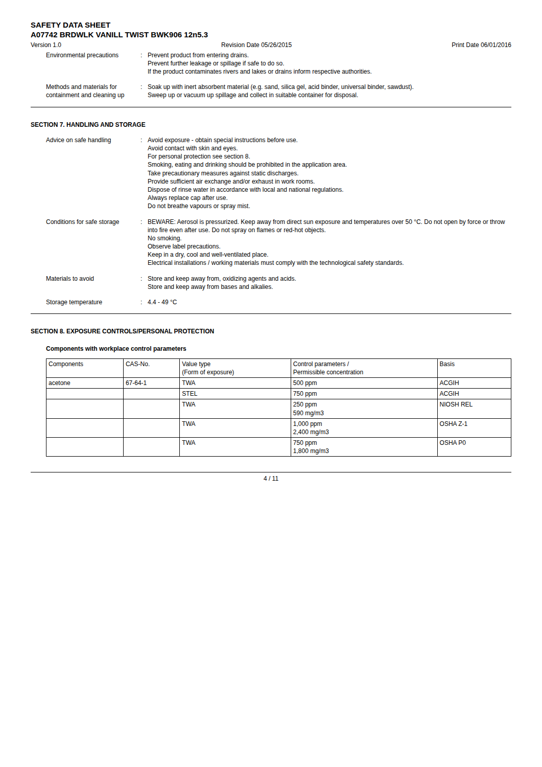SAFETY DATA SHEET
A07742 BRDWLK VANILL TWIST BWK906 12n5.3
Version 1.0 Revision Date 05/26/2015 Print Date 06/01/2016
Environmental precautions
:
Prevent product from entering drains.
Prevent further leakage or spillage if safe to do so.
If the product contaminates rivers and lakes or drains inform respective authorities.
Methods and materials for containment and cleaning up
:
Soak up with inert absorbent material (e.g. sand, silica gel, acid binder, universal binder, sawdust).
Sweep up or vacuum up spillage and collect in suitable container for disposal.
SECTION 7. HANDLING AND STORAGE
Advice on safe handling
:
Avoid exposure - obtain special instructions before use.
Avoid contact with skin and eyes.
For personal protection see section 8.
Smoking, eating and drinking should be prohibited in the application area.
Take precautionary measures against static discharges.
Provide sufficient air exchange and/or exhaust in work rooms.
Dispose of rinse water in accordance with local and national regulations.
Always replace cap after use.
Do not breathe vapours or spray mist.
Conditions for safe storage
:
BEWARE: Aerosol is pressurized. Keep away from direct sun exposure and temperatures over 50 °C. Do not open by force or throw into fire even after use. Do not spray on flames or red-hot objects.
No smoking.
Observe label precautions.
Keep in a dry, cool and well-ventilated place.
Electrical installations / working materials must comply with the technological safety standards.
Materials to avoid
:
Store and keep away from, oxidizing agents and acids.
Store and keep away from bases and alkalies.
Storage temperature
:
4.4 - 49 °C
SECTION 8. EXPOSURE CONTROLS/PERSONAL PROTECTION
Components with workplace control parameters
| Components | CAS-No. | Value type (Form of exposure) | Control parameters / Permissible concentration | Basis |
| --- | --- | --- | --- | --- |
| acetone | 67-64-1 | TWA | 500 ppm | ACGIH |
| | | STEL | 750 ppm | ACGIH |
| | | TWA | 250 ppm 590 mg/m3 | NIOSH REL |
| | | TWA | 1,000 ppm 2,400 mg/m3 | OSHA Z-1 |
| | | TWA | 750 ppm 1,800 mg/m3 | OSHA P0 |
4 / 11